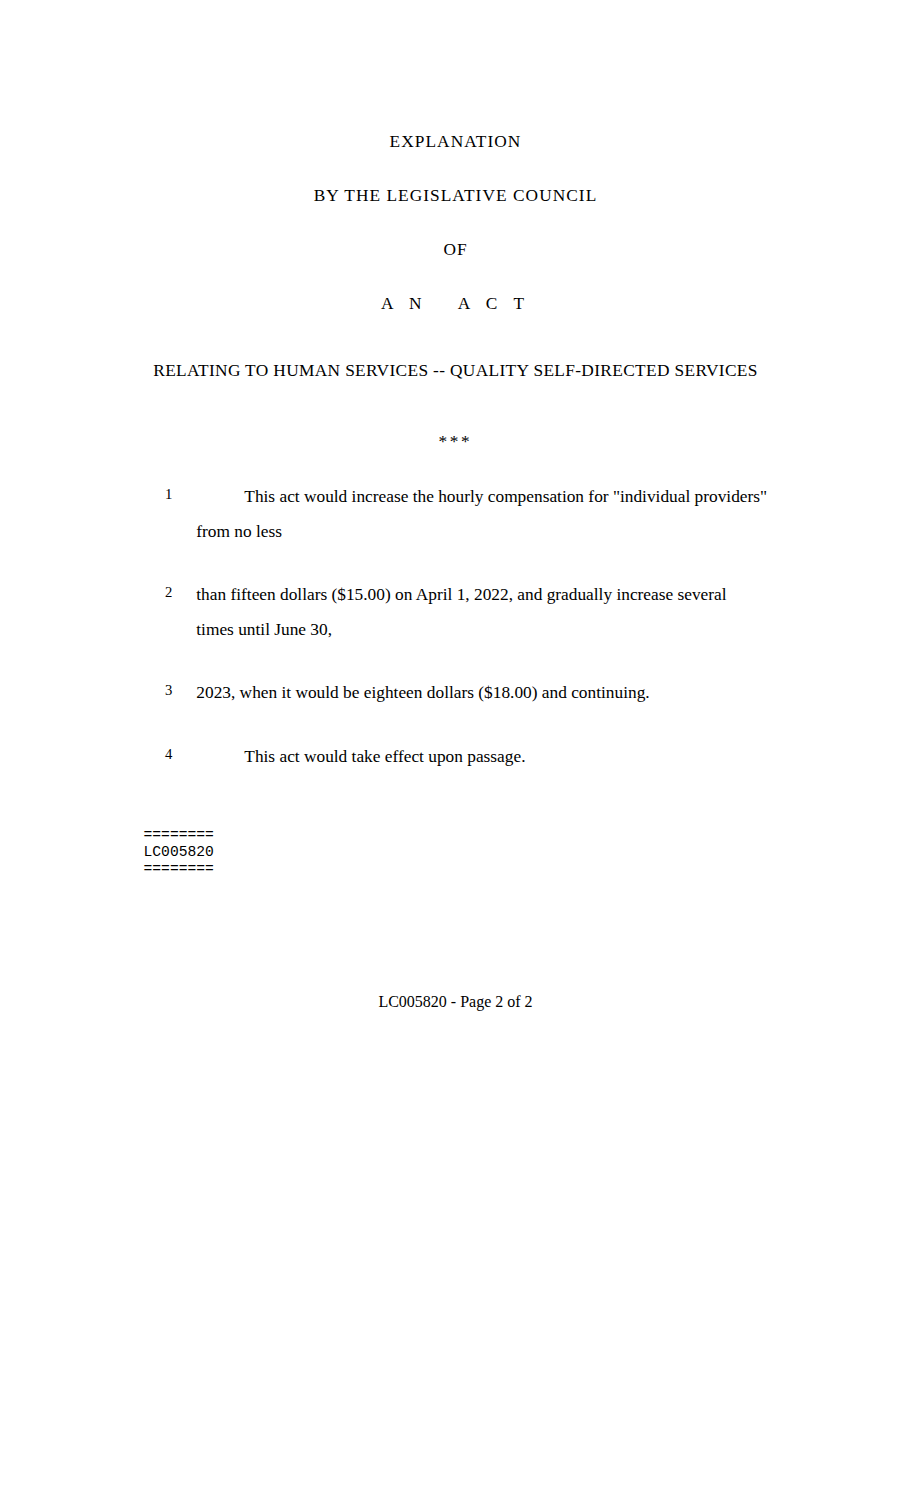EXPLANATION
BY THE LEGISLATIVE COUNCIL
OF
A N A C T
RELATING TO HUMAN SERVICES -- QUALITY SELF-DIRECTED SERVICES
***
This act would increase the hourly compensation for "individual providers" from no less
than fifteen dollars ($15.00) on April 1, 2022, and gradually increase several times until June 30,
2023, when it would be eighteen dollars ($18.00) and continuing.
This act would take effect upon passage.
========
LC005820
========
LC005820 - Page 2 of 2